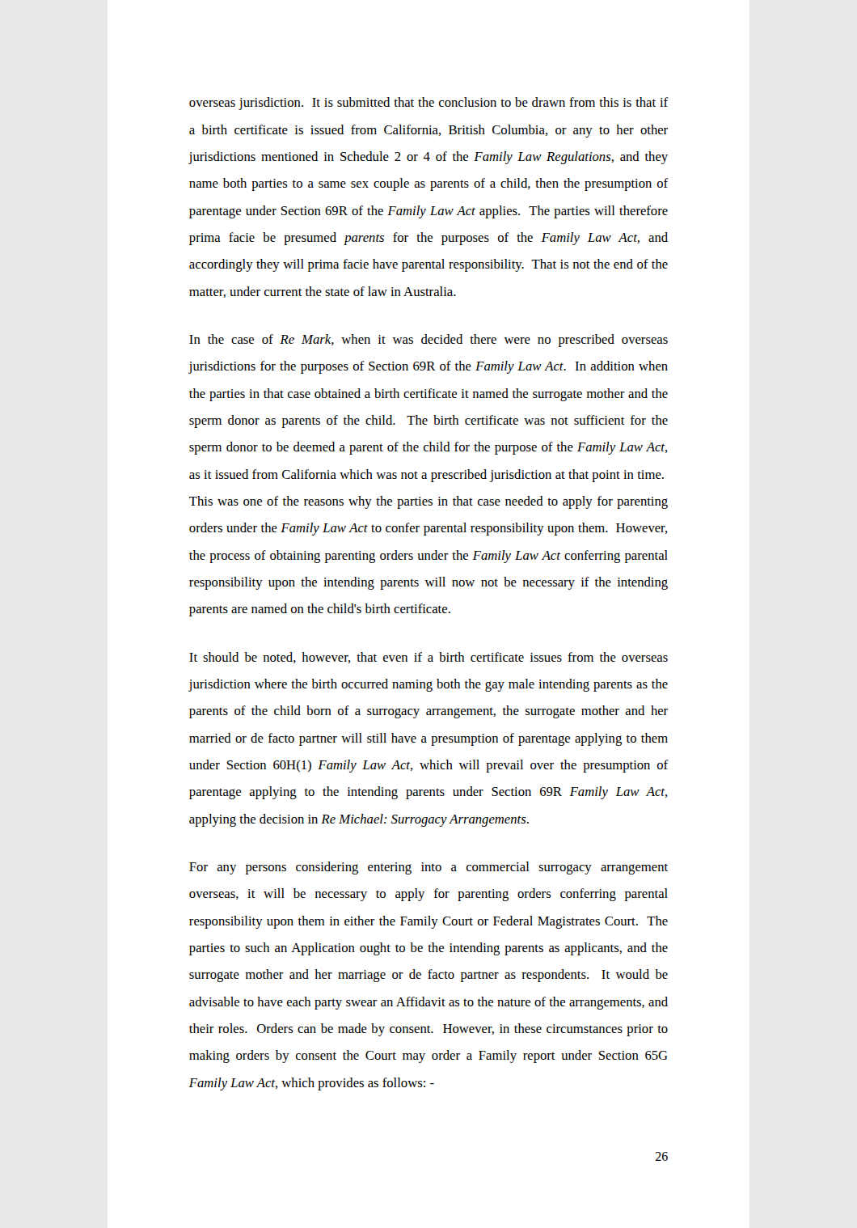overseas jurisdiction. It is submitted that the conclusion to be drawn from this is that if a birth certificate is issued from California, British Columbia, or any to her other jurisdictions mentioned in Schedule 2 or 4 of the Family Law Regulations, and they name both parties to a same sex couple as parents of a child, then the presumption of parentage under Section 69R of the Family Law Act applies. The parties will therefore prima facie be presumed parents for the purposes of the Family Law Act, and accordingly they will prima facie have parental responsibility. That is not the end of the matter, under current the state of law in Australia.
In the case of Re Mark, when it was decided there were no prescribed overseas jurisdictions for the purposes of Section 69R of the Family Law Act. In addition when the parties in that case obtained a birth certificate it named the surrogate mother and the sperm donor as parents of the child. The birth certificate was not sufficient for the sperm donor to be deemed a parent of the child for the purpose of the Family Law Act, as it issued from California which was not a prescribed jurisdiction at that point in time. This was one of the reasons why the parties in that case needed to apply for parenting orders under the Family Law Act to confer parental responsibility upon them. However, the process of obtaining parenting orders under the Family Law Act conferring parental responsibility upon the intending parents will now not be necessary if the intending parents are named on the child's birth certificate.
It should be noted, however, that even if a birth certificate issues from the overseas jurisdiction where the birth occurred naming both the gay male intending parents as the parents of the child born of a surrogacy arrangement, the surrogate mother and her married or de facto partner will still have a presumption of parentage applying to them under Section 60H(1) Family Law Act, which will prevail over the presumption of parentage applying to the intending parents under Section 69R Family Law Act, applying the decision in Re Michael: Surrogacy Arrangements.
For any persons considering entering into a commercial surrogacy arrangement overseas, it will be necessary to apply for parenting orders conferring parental responsibility upon them in either the Family Court or Federal Magistrates Court. The parties to such an Application ought to be the intending parents as applicants, and the surrogate mother and her marriage or de facto partner as respondents. It would be advisable to have each party swear an Affidavit as to the nature of the arrangements, and their roles. Orders can be made by consent. However, in these circumstances prior to making orders by consent the Court may order a Family report under Section 65G Family Law Act, which provides as follows: -
26